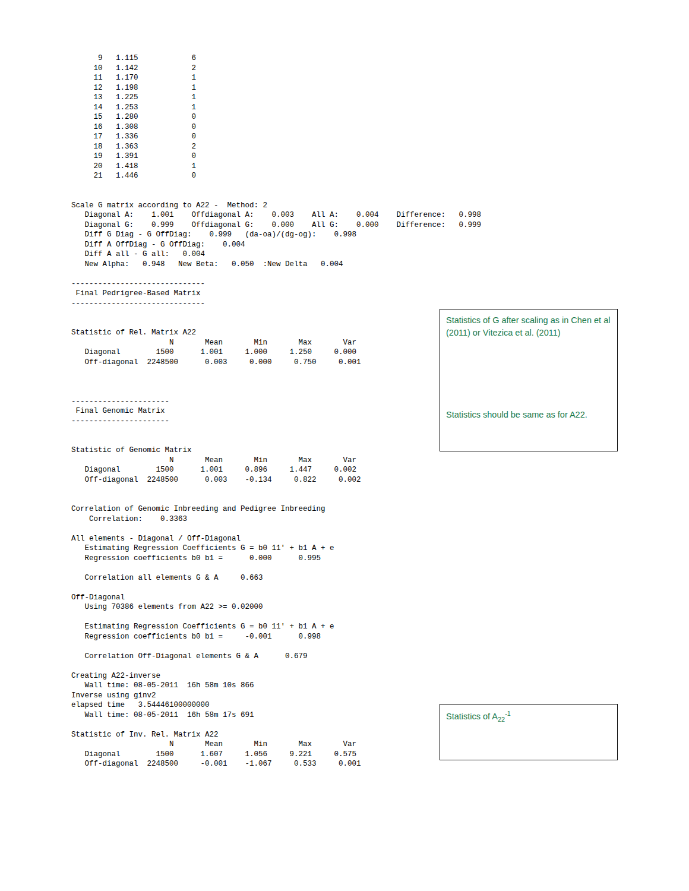9   1.115            6
     10   1.142            2
     11   1.170            1
     12   1.198            1
     13   1.225            1
     14   1.253            1
     15   1.280            0
     16   1.308            0
     17   1.336            0
     18   1.363            2
     19   1.391            0
     20   1.418            1
     21   1.446            0


Scale G matrix according to A22 -  Method: 2
   Diagonal A:    1.001    Offdiagonal A:    0.003    All A:    0.004    Difference:   0.998
   Diagonal G:    0.999    Offdiagonal G:    0.000    All G:    0.000    Difference:   0.999
   Diff G Diag - G OffDiag:    0.999   (da-oa)/(dg-og):    0.998
   Diff A OffDiag - G OffDiag:    0.004
   Diff A all - G all:   0.004
   New Alpha:   0.948   New Beta:   0.050  :New Delta   0.004

------------------------------
 Final Pedrigree-Based Matrix
------------------------------


Statistic of Rel. Matrix A22
                      N       Mean       Min       Max       Var
   Diagonal        1500      1.001     1.000     1.250     0.000
   Off-diagonal  2248500      0.003     0.000     0.750     0.001



----------------------
 Final Genomic Matrix
----------------------


Statistic of Genomic Matrix
                      N       Mean       Min       Max       Var
   Diagonal        1500      1.001     0.896     1.447     0.002
   Off-diagonal  2248500      0.003    -0.134     0.822     0.002


Correlation of Genomic Inbreeding and Pedigree Inbreeding
    Correlation:    0.3363

All elements - Diagonal / Off-Diagonal
   Estimating Regression Coefficients G = b0 11' + b1 A + e
   Regression coefficients b0 b1 =      0.000      0.995

   Correlation all elements G & A     0.663

Off-Diagonal
   Using 70386 elements from A22 >= 0.02000

   Estimating Regression Coefficients G = b0 11' + b1 A + e
   Regression coefficients b0 b1 =     -0.001      0.998

   Correlation Off-Diagonal elements G & A      0.679

Creating A22-inverse
   Wall time: 08-05-2011  16h 58m 10s 866
Inverse using ginv2
elapsed time   3.54446100000000
   Wall time: 08-05-2011  16h 58m 17s 691

Statistic of Inv. Rel. Matrix A22
                      N       Mean       Min       Max       Var
   Diagonal        1500      1.607     1.056     9.221     0.575
   Off-diagonal  2248500     -0.001    -1.067     0.533     0.001
Statistics of G after scaling as in Chen et al (2011) or Vitezica et al. (2011)
Statistics should be same as for A22.
Statistics of A22-1